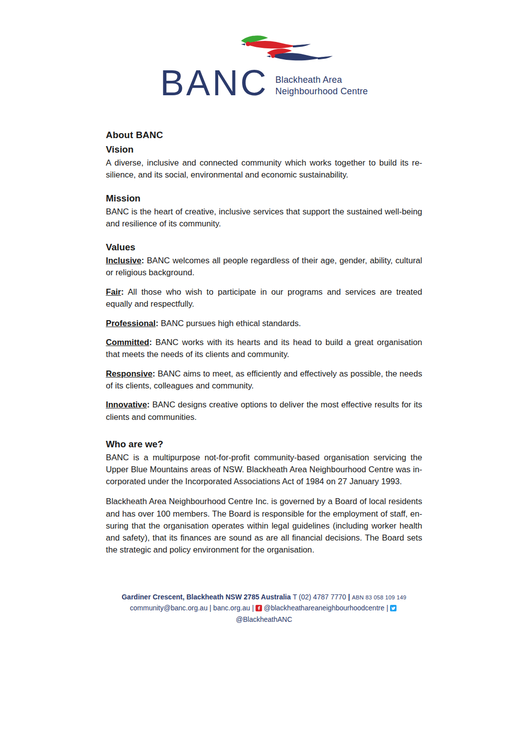BANC Blackheath Area
Neighbourhood Centre
About BANC
Vision
A diverse, inclusive and connected community which works together to build its resilience, and its social, environmental and economic sustainability.
Mission
BANC is the heart of creative, inclusive services that support the sustained well-being and resilience of its community.
Values
Inclusive: BANC welcomes all people regardless of their age, gender, ability, cultural or religious background.
Fair: All those who wish to participate in our programs and services are treated equally and respectfully.
Professional: BANC pursues high ethical standards.
Committed: BANC works with its hearts and its head to build a great organisation that meets the needs of its clients and community.
Responsive: BANC aims to meet, as efficiently and effectively as possible, the needs of its clients, colleagues and community.
Innovative: BANC designs creative options to deliver the most effective results for its clients and communities.
Who are we?
BANC is a multipurpose not-for-profit community-based organisation servicing the Upper Blue Mountains areas of NSW. Blackheath Area Neighbourhood Centre was incorporated under the Incorporated Associations Act of 1984 on 27 January 1993.
Blackheath Area Neighbourhood Centre Inc. is governed by a Board of local residents and has over 100 members. The Board is responsible for the employment of staff, ensuring that the organisation operates within legal guidelines (including worker health and safety), that its finances are sound as are all financial decisions. The Board sets the strategic and policy environment for the organisation.
Gardiner Crescent, Blackheath NSW 2785 Australia T (02) 4787 7770 | ABN 83 058 109 149
community@banc.org.au | banc.org.au | @blackheathareaneighbourhoodcentre | @BlackheathANC